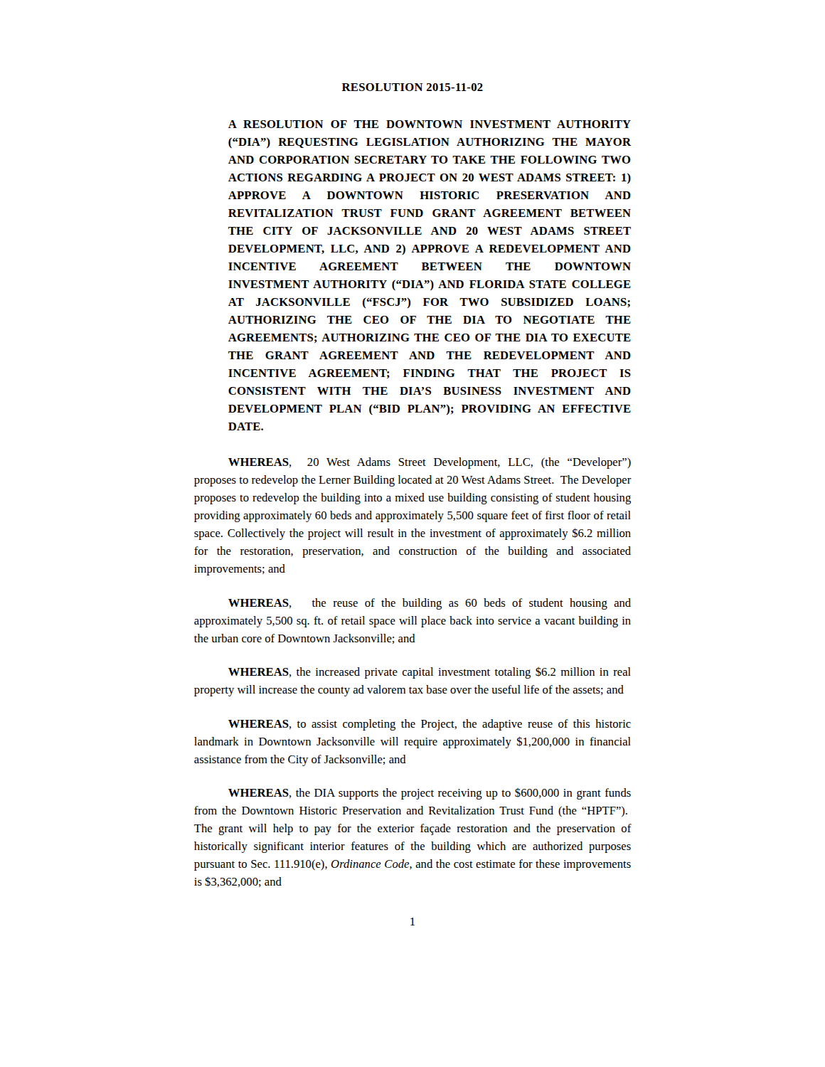RESOLUTION 2015-11-02
A RESOLUTION OF THE DOWNTOWN INVESTMENT AUTHORITY (“DIA”) REQUESTING LEGISLATION AUTHORIZING THE MAYOR AND CORPORATION SECRETARY TO TAKE THE FOLLOWING TWO ACTIONS REGARDING A PROJECT ON 20 WEST ADAMS STREET: 1) APPROVE A DOWNTOWN HISTORIC PRESERVATION AND REVITALIZATION TRUST FUND GRANT AGREEMENT BETWEEN THE CITY OF JACKSONVILLE AND 20 WEST ADAMS STREET DEVELOPMENT, LLC, AND 2) APPROVE A REDEVELOPMENT AND INCENTIVE AGREEMENT BETWEEN THE DOWNTOWN INVESTMENT AUTHORITY (“DIA”) AND FLORIDA STATE COLLEGE AT JACKSONVILLE (“FSCJ”) FOR TWO SUBSIDIZED LOANS; AUTHORIZING THE CEO OF THE DIA TO NEGOTIATE THE AGREEMENTS; AUTHORIZING THE CEO OF THE DIA TO EXECUTE THE GRANT AGREEMENT AND THE REDEVELOPMENT AND INCENTIVE AGREEMENT; FINDING THAT THE PROJECT IS CONSISTENT WITH THE DIA’S BUSINESS INVESTMENT AND DEVELOPMENT PLAN (“BID PLAN”); PROVIDING AN EFFECTIVE DATE.
WHEREAS, 20 West Adams Street Development, LLC, (the “Developer”) proposes to redevelop the Lerner Building located at 20 West Adams Street. The Developer proposes to redevelop the building into a mixed use building consisting of student housing providing approximately 60 beds and approximately 5,500 square feet of first floor of retail space. Collectively the project will result in the investment of approximately $6.2 million for the restoration, preservation, and construction of the building and associated improvements; and
WHEREAS, the reuse of the building as 60 beds of student housing and approximately 5,500 sq. ft. of retail space will place back into service a vacant building in the urban core of Downtown Jacksonville; and
WHEREAS, the increased private capital investment totaling $6.2 million in real property will increase the county ad valorem tax base over the useful life of the assets; and
WHEREAS, to assist completing the Project, the adaptive reuse of this historic landmark in Downtown Jacksonville will require approximately $1,200,000 in financial assistance from the City of Jacksonville; and
WHEREAS, the DIA supports the project receiving up to $600,000 in grant funds from the Downtown Historic Preservation and Revitalization Trust Fund (the “HPTF”). The grant will help to pay for the exterior façade restoration and the preservation of historically significant interior features of the building which are authorized purposes pursuant to Sec. 111.910(e), Ordinance Code, and the cost estimate for these improvements is $3,362,000; and
1